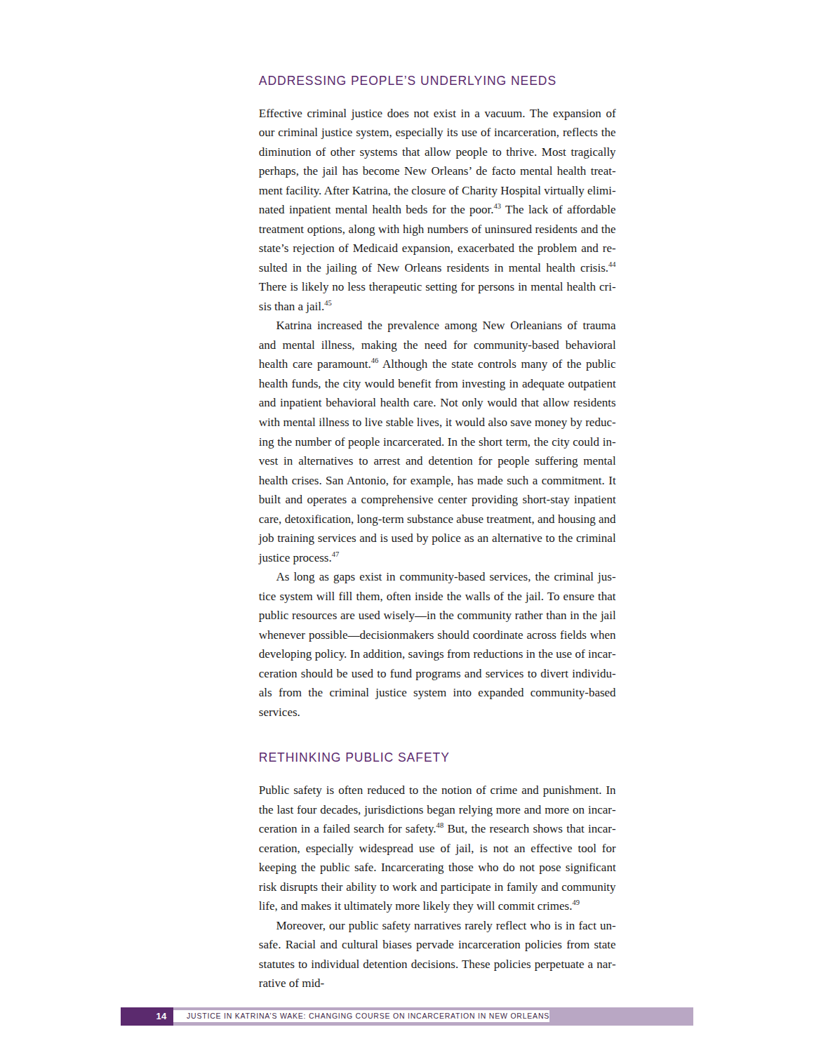Addressing People’s Underlying Needs
Effective criminal justice does not exist in a vacuum. The expansion of our criminal justice system, especially its use of incarceration, reflects the diminution of other systems that allow people to thrive. Most tragically perhaps, the jail has become New Orleans’ de facto mental health treatment facility. After Katrina, the closure of Charity Hospital virtually eliminated inpatient mental health beds for the poor.43 The lack of affordable treatment options, along with high numbers of uninsured residents and the state’s rejection of Medicaid expansion, exacerbated the problem and resulted in the jailing of New Orleans residents in mental health crisis.44 There is likely no less therapeutic setting for persons in mental health crisis than a jail.45
Katrina increased the prevalence among New Orleanians of trauma and mental illness, making the need for community-based behavioral health care paramount.46 Although the state controls many of the public health funds, the city would benefit from investing in adequate outpatient and inpatient behavioral health care. Not only would that allow residents with mental illness to live stable lives, it would also save money by reducing the number of people incarcerated. In the short term, the city could invest in alternatives to arrest and detention for people suffering mental health crises. San Antonio, for example, has made such a commitment. It built and operates a comprehensive center providing short-stay inpatient care, detoxification, long-term substance abuse treatment, and housing and job training services and is used by police as an alternative to the criminal justice process.47
As long as gaps exist in community-based services, the criminal justice system will fill them, often inside the walls of the jail. To ensure that public resources are used wisely—in the community rather than in the jail whenever possible—decisionmakers should coordinate across fields when developing policy. In addition, savings from reductions in the use of incarceration should be used to fund programs and services to divert individuals from the criminal justice system into expanded community-based services.
Rethinking Public Safety
Public safety is often reduced to the notion of crime and punishment. In the last four decades, jurisdictions began relying more and more on incarceration in a failed search for safety.48 But, the research shows that incarceration, especially widespread use of jail, is not an effective tool for keeping the public safe. Incarcerating those who do not pose significant risk disrupts their ability to work and participate in family and community life, and makes it ultimately more likely they will commit crimes.49
Moreover, our public safety narratives rarely reflect who is in fact unsafe. Racial and cultural biases pervade incarceration policies from state statutes to individual detention decisions. These policies perpetuate a narrative of mid-
14
Justice in Katrina’s Wake: Changing Course on Incarceration in New Orleans